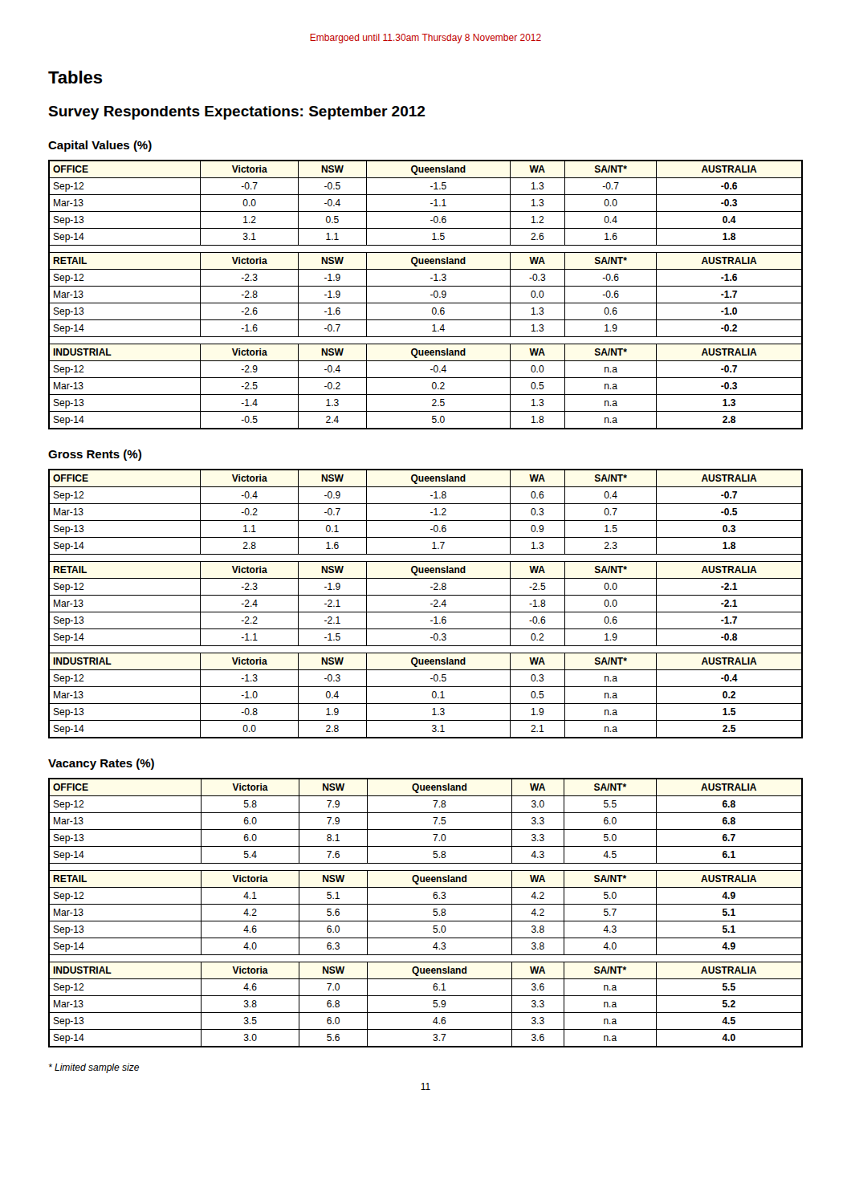Embargoed until 11.30am Thursday 8 November 2012
Tables
Survey Respondents Expectations: September 2012
Capital Values (%)
| OFFICE | Victoria | NSW | Queensland | WA | SA/NT* | AUSTRALIA |
| --- | --- | --- | --- | --- | --- | --- |
| Sep-12 | -0.7 | -0.5 | -1.5 | 1.3 | -0.7 | -0.6 |
| Mar-13 | 0.0 | -0.4 | -1.1 | 1.3 | 0.0 | -0.3 |
| Sep-13 | 1.2 | 0.5 | -0.6 | 1.2 | 0.4 | 0.4 |
| Sep-14 | 3.1 | 1.1 | 1.5 | 2.6 | 1.6 | 1.8 |
| RETAIL | Victoria | NSW | Queensland | WA | SA/NT* | AUSTRALIA |
| Sep-12 | -2.3 | -1.9 | -1.3 | -0.3 | -0.6 | -1.6 |
| Mar-13 | -2.8 | -1.9 | -0.9 | 0.0 | -0.6 | -1.7 |
| Sep-13 | -2.6 | -1.6 | 0.6 | 1.3 | 0.6 | -1.0 |
| Sep-14 | -1.6 | -0.7 | 1.4 | 1.3 | 1.9 | -0.2 |
| INDUSTRIAL | Victoria | NSW | Queensland | WA | SA/NT* | AUSTRALIA |
| Sep-12 | -2.9 | -0.4 | -0.4 | 0.0 | n.a | -0.7 |
| Mar-13 | -2.5 | -0.2 | 0.2 | 0.5 | n.a | -0.3 |
| Sep-13 | -1.4 | 1.3 | 2.5 | 1.3 | n.a | 1.3 |
| Sep-14 | -0.5 | 2.4 | 5.0 | 1.8 | n.a | 2.8 |
Gross Rents (%)
| OFFICE | Victoria | NSW | Queensland | WA | SA/NT* | AUSTRALIA |
| --- | --- | --- | --- | --- | --- | --- |
| Sep-12 | -0.4 | -0.9 | -1.8 | 0.6 | 0.4 | -0.7 |
| Mar-13 | -0.2 | -0.7 | -1.2 | 0.3 | 0.7 | -0.5 |
| Sep-13 | 1.1 | 0.1 | -0.6 | 0.9 | 1.5 | 0.3 |
| Sep-14 | 2.8 | 1.6 | 1.7 | 1.3 | 2.3 | 1.8 |
| RETAIL | Victoria | NSW | Queensland | WA | SA/NT* | AUSTRALIA |
| Sep-12 | -2.3 | -1.9 | -2.8 | -2.5 | 0.0 | -2.1 |
| Mar-13 | -2.4 | -2.1 | -2.4 | -1.8 | 0.0 | -2.1 |
| Sep-13 | -2.2 | -2.1 | -1.6 | -0.6 | 0.6 | -1.7 |
| Sep-14 | -1.1 | -1.5 | -0.3 | 0.2 | 1.9 | -0.8 |
| INDUSTRIAL | Victoria | NSW | Queensland | WA | SA/NT* | AUSTRALIA |
| Sep-12 | -1.3 | -0.3 | -0.5 | 0.3 | n.a | -0.4 |
| Mar-13 | -1.0 | 0.4 | 0.1 | 0.5 | n.a | 0.2 |
| Sep-13 | -0.8 | 1.9 | 1.3 | 1.9 | n.a | 1.5 |
| Sep-14 | 0.0 | 2.8 | 3.1 | 2.1 | n.a | 2.5 |
Vacancy Rates (%)
| OFFICE | Victoria | NSW | Queensland | WA | SA/NT* | AUSTRALIA |
| --- | --- | --- | --- | --- | --- | --- |
| Sep-12 | 5.8 | 7.9 | 7.8 | 3.0 | 5.5 | 6.8 |
| Mar-13 | 6.0 | 7.9 | 7.5 | 3.3 | 6.0 | 6.8 |
| Sep-13 | 6.0 | 8.1 | 7.0 | 3.3 | 5.0 | 6.7 |
| Sep-14 | 5.4 | 7.6 | 5.8 | 4.3 | 4.5 | 6.1 |
| RETAIL | Victoria | NSW | Queensland | WA | SA/NT* | AUSTRALIA |
| Sep-12 | 4.1 | 5.1 | 6.3 | 4.2 | 5.0 | 4.9 |
| Mar-13 | 4.2 | 5.6 | 5.8 | 4.2 | 5.7 | 5.1 |
| Sep-13 | 4.6 | 6.0 | 5.0 | 3.8 | 4.3 | 5.1 |
| Sep-14 | 4.0 | 6.3 | 4.3 | 3.8 | 4.0 | 4.9 |
| INDUSTRIAL | Victoria | NSW | Queensland | WA | SA/NT* | AUSTRALIA |
| Sep-12 | 4.6 | 7.0 | 6.1 | 3.6 | n.a | 5.5 |
| Mar-13 | 3.8 | 6.8 | 5.9 | 3.3 | n.a | 5.2 |
| Sep-13 | 3.5 | 6.0 | 4.6 | 3.3 | n.a | 4.5 |
| Sep-14 | 3.0 | 5.6 | 3.7 | 3.6 | n.a | 4.0 |
* Limited sample size
11